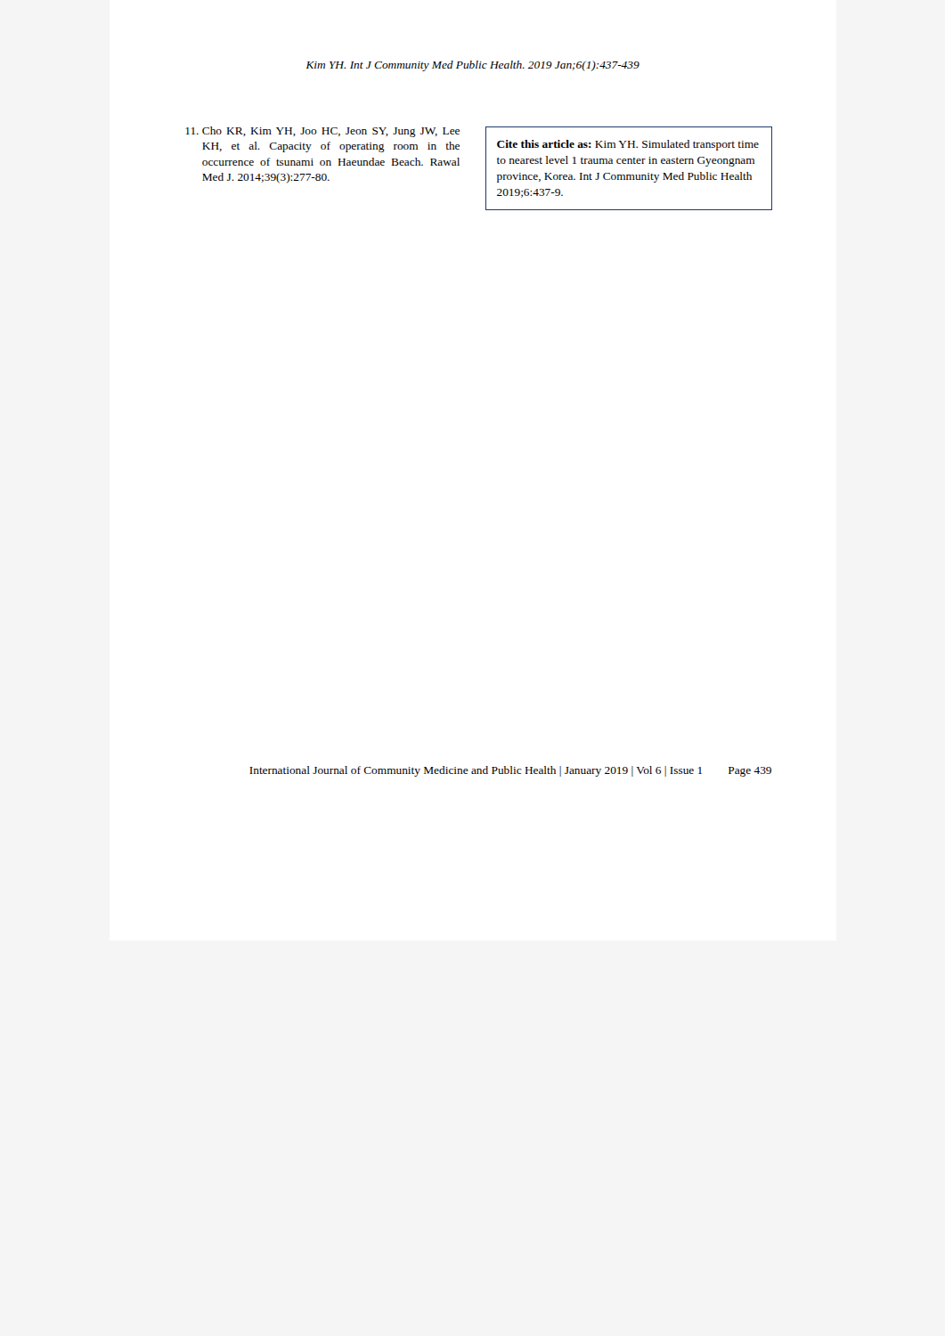Kim YH. Int J Community Med Public Health. 2019 Jan;6(1):437-439
Cho KR, Kim YH, Joo HC, Jeon SY, Jung JW, Lee KH, et al. Capacity of operating room in the occurrence of tsunami on Haeundae Beach. Rawal Med J. 2014;39(3):277-80.
Cite this article as: Kim YH. Simulated transport time to nearest level 1 trauma center in eastern Gyeongnam province, Korea. Int J Community Med Public Health 2019;6:437-9.
International Journal of Community Medicine and Public Health | January 2019 | Vol 6 | Issue 1Page 439